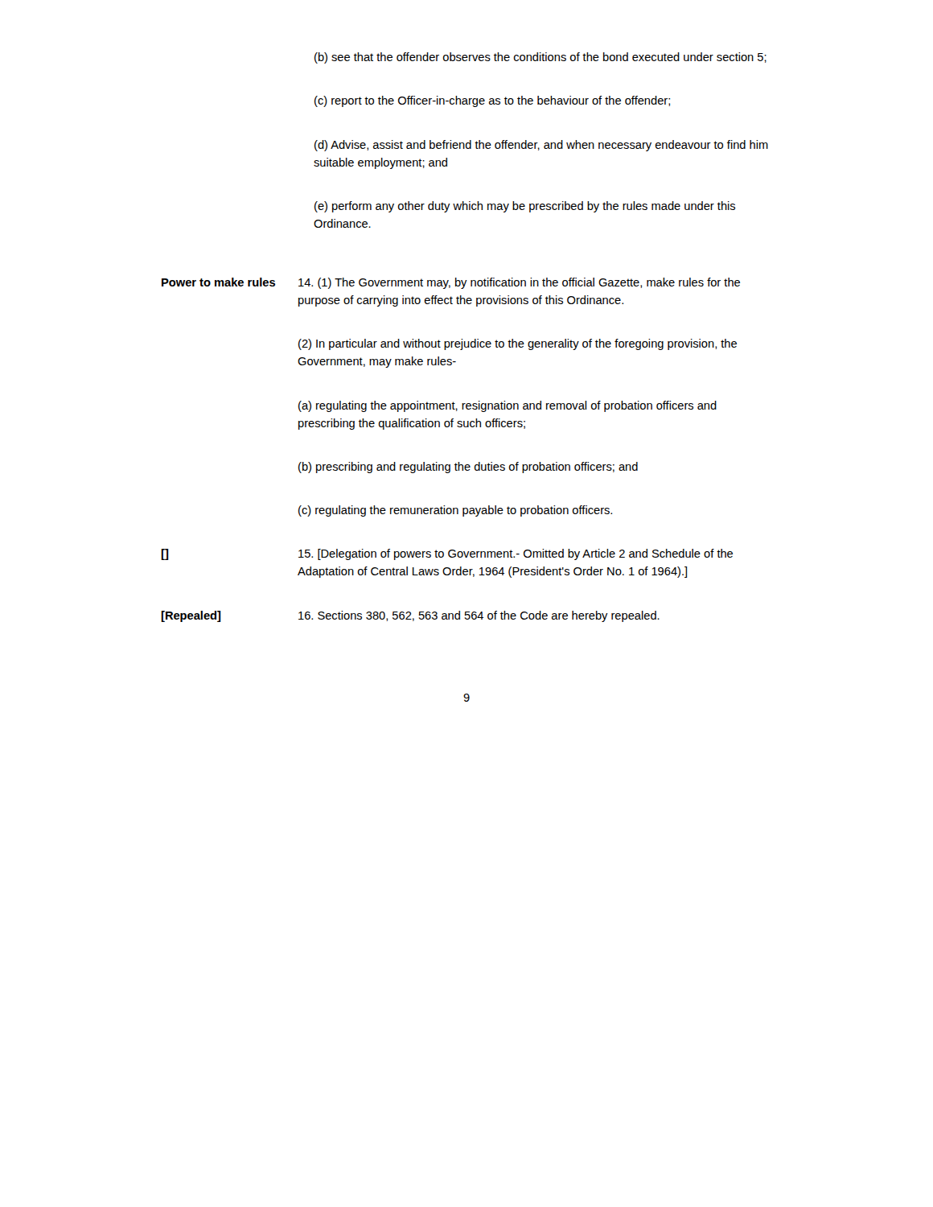(b) see that the offender observes the conditions of the bond executed under section 5;
(c) report to the Officer-in-charge as to the behaviour of the offender;
(d) Advise, assist and befriend the offender, and when necessary endeavour to find him suitable employment; and
(e) perform any other duty which may be prescribed by the rules made under this Ordinance.
Power to make rules
14. (1) The Government may, by notification in the official Gazette, make rules for the purpose of carrying into effect the provisions of this Ordinance.
(2) In particular and without prejudice to the generality of the foregoing provision, the Government, may make rules-
(a) regulating the appointment, resignation and removal of probation officers and prescribing the qualification of such officers;
(b) prescribing and regulating the duties of probation officers; and
(c) regulating the remuneration payable to probation officers.
[]
15. [Delegation of powers to Government.- Omitted by Article 2 and Schedule of the Adaptation of Central Laws Order, 1964 (President's Order No. 1 of 1964).]
[Repealed]
16. Sections 380, 562, 563 and 564 of the Code are hereby repealed.
9